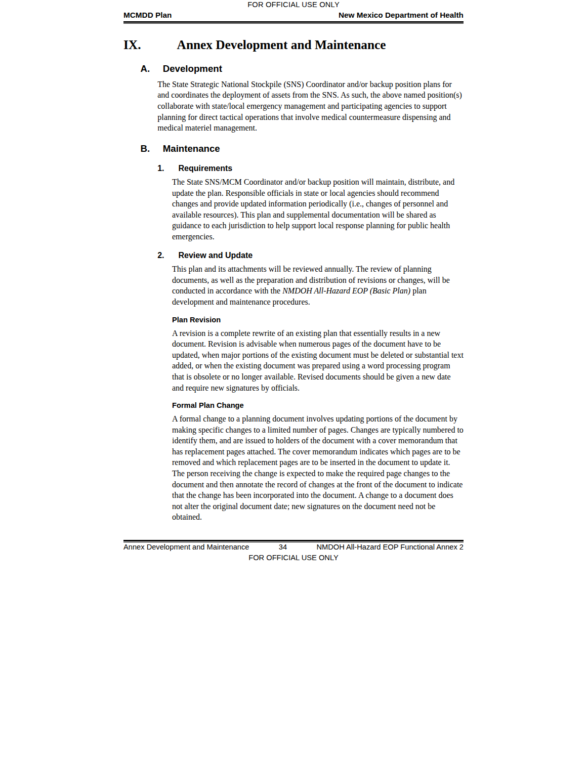FOR OFFICIAL USE ONLY
MCMDD Plan New Mexico Department of Health
IX. Annex Development and Maintenance
A. Development
The State Strategic National Stockpile (SNS) Coordinator and/or backup position plans for and coordinates the deployment of assets from the SNS. As such, the above named position(s) collaborate with state/local emergency management and participating agencies to support planning for direct tactical operations that involve medical countermeasure dispensing and medical materiel management.
B. Maintenance
1. Requirements
The State SNS/MCM Coordinator and/or backup position will maintain, distribute, and update the plan. Responsible officials in state or local agencies should recommend changes and provide updated information periodically (i.e., changes of personnel and available resources). This plan and supplemental documentation will be shared as guidance to each jurisdiction to help support local response planning for public health emergencies.
2. Review and Update
This plan and its attachments will be reviewed annually. The review of planning documents, as well as the preparation and distribution of revisions or changes, will be conducted in accordance with the NMDOH All-Hazard EOP (Basic Plan) plan development and maintenance procedures.
Plan Revision
A revision is a complete rewrite of an existing plan that essentially results in a new document. Revision is advisable when numerous pages of the document have to be updated, when major portions of the existing document must be deleted or substantial text added, or when the existing document was prepared using a word processing program that is obsolete or no longer available. Revised documents should be given a new date and require new signatures by officials.
Formal Plan Change
A formal change to a planning document involves updating portions of the document by making specific changes to a limited number of pages. Changes are typically numbered to identify them, and are issued to holders of the document with a cover memorandum that has replacement pages attached. The cover memorandum indicates which pages are to be removed and which replacement pages are to be inserted in the document to update it. The person receiving the change is expected to make the required page changes to the document and then annotate the record of changes at the front of the document to indicate that the change has been incorporated into the document. A change to a document does not alter the original document date; new signatures on the document need not be obtained.
Annex Development and Maintenance 34 NMDOH All-Hazard EOP Functional Annex 2
FOR OFFICIAL USE ONLY